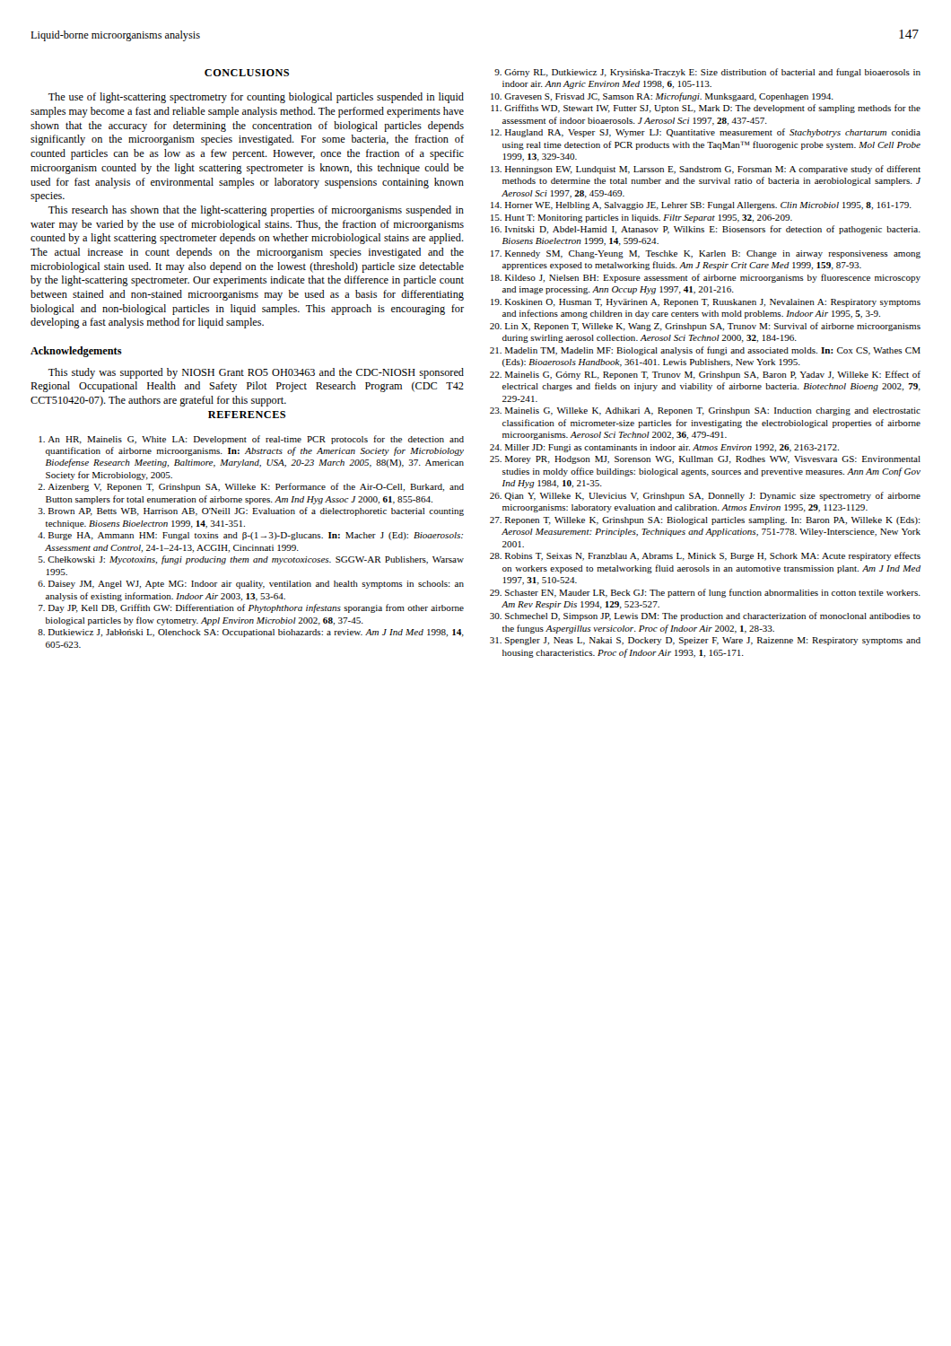Liquid-borne microorganisms analysis 147
Conclusions
The use of light-scattering spectrometry for counting biological particles suspended in liquid samples may become a fast and reliable sample analysis method. The performed experiments have shown that the accuracy for determining the concentration of biological particles depends significantly on the microorganism species investigated. For some bacteria, the fraction of counted particles can be as low as a few percent. However, once the fraction of a specific microorganism counted by the light scattering spectrometer is known, this technique could be used for fast analysis of environmental samples or laboratory suspensions containing known species.
This research has shown that the light-scattering properties of microorganisms suspended in water may be varied by the use of microbiological stains. Thus, the fraction of microorganisms counted by a light scattering spectrometer depends on whether microbiological stains are applied. The actual increase in count depends on the microorganism species investigated and the microbiological stain used. It may also depend on the lowest (threshold) particle size detectable by the light-scattering spectrometer. Our experiments indicate that the difference in particle count between stained and non-stained microorganisms may be used as a basis for differentiating biological and non-biological particles in liquid samples. This approach is encouraging for developing a fast analysis method for liquid samples.
Acknowledgements
This study was supported by NIOSH Grant RO5 OH03463 and the CDC-NIOSH sponsored Regional Occupational Health and Safety Pilot Project Research Program (CDC T42 CCT510420-07). The authors are grateful for this support.
References
1. An HR, Mainelis G, White LA: Development of real-time PCR protocols for the detection and quantification of airborne microorganisms. In: Abstracts of the American Society for Microbiology Biodefense Research Meeting, Baltimore, Maryland, USA, 20-23 March 2005, 88(M), 37. American Society for Microbiology, 2005.
2. Aizenberg V, Reponen T, Grinshpun SA, Willeke K: Performance of the Air-O-Cell, Burkard, and Button samplers for total enumeration of airborne spores. Am Ind Hyg Assoc J 2000, 61, 855-864.
3. Brown AP, Betts WB, Harrison AB, O'Neill JG: Evaluation of a dielectrophoretic bacterial counting technique. Biosens Bioelectron 1999, 14, 341-351.
4. Burge HA, Ammann HM: Fungal toxins and β-(1→3)-D-glucans. In: Macher J (Ed): Bioaerosols: Assessment and Control, 24-1–24-13, ACGIH, Cincinnati 1999.
5. Chełkowski J: Mycotoxins, fungi producing them and mycotoxicoses. SGGW-AR Publishers, Warsaw 1995.
6. Daisey JM, Angel WJ, Apte MG: Indoor air quality, ventilation and health symptoms in schools: an analysis of existing information. Indoor Air 2003, 13, 53-64.
7. Day JP, Kell DB, Griffith GW: Differentiation of Phytophthora infestans sporangia from other airborne biological particles by flow cytometry. Appl Environ Microbiol 2002, 68, 37-45.
8. Dutkiewicz J, Jabłoński L, Olenchock SA: Occupational biohazards: a review. Am J Ind Med 1998, 14, 605-623.
9. Górny RL, Dutkiewicz J, Krysińska-Traczyk E: Size distribution of bacterial and fungal bioaerosols in indoor air. Ann Agric Environ Med 1998, 6, 105-113.
10. Gravesen S, Frisvad JC, Samson RA: Microfungi. Munksgaard, Copenhagen 1994.
11. Griffiths WD, Stewart IW, Futter SJ, Upton SL, Mark D: The development of sampling methods for the assessment of indoor bioaerosols. J Aerosol Sci 1997, 28, 437-457.
12. Haugland RA, Vesper SJ, Wymer LJ: Quantitative measurement of Stachybotrys chartarum conidia using real time detection of PCR products with the TaqMan™ fluorogenic probe system. Mol Cell Probe 1999, 13, 329-340.
13. Henningson EW, Lundquist M, Larsson E, Sandstrom G, Forsman M: A comparative study of different methods to determine the total number and the survival ratio of bacteria in aerobiological samplers. J Aerosol Sci 1997, 28, 459-469.
14. Horner WE, Helbling A, Salvaggio JE, Lehrer SB: Fungal Allergens. Clin Microbiol 1995, 8, 161-179.
15. Hunt T: Monitoring particles in liquids. Filtr Separat 1995, 32, 206-209.
16. Ivnitski D, Abdel-Hamid I, Atanasov P, Wilkins E: Biosensors for detection of pathogenic bacteria. Biosens Bioelectron 1999, 14, 599-624.
17. Kennedy SM, Chang-Yeung M, Teschke K, Karlen B: Change in airway responsiveness among apprentices exposed to metalworking fluids. Am J Respir Crit Care Med 1999, 159, 87-93.
18. Kildeso J, Nielsen BH: Exposure assessment of airborne microorganisms by fluorescence microscopy and image processing. Ann Occup Hyg 1997, 41, 201-216.
19. Koskinen O, Husman T, Hyvärinen A, Reponen T, Ruuskanen J, Nevalainen A: Respiratory symptoms and infections among children in day care centers with mold problems. Indoor Air 1995, 5, 3-9.
20. Lin X, Reponen T, Willeke K, Wang Z, Grinshpun SA, Trunov M: Survival of airborne microorganisms during swirling aerosol collection. Aerosol Sci Technol 2000, 32, 184-196.
21. Madelin TM, Madelin MF: Biological analysis of fungi and associated molds. In: Cox CS, Wathes CM (Eds): Bioaerosols Handbook, 361-401. Lewis Publishers, New York 1995.
22. Mainelis G, Górny RL, Reponen T, Trunov M, Grinshpun SA, Baron P, Yadav J, Willeke K: Effect of electrical charges and fields on injury and viability of airborne bacteria. Biotechnol Bioeng 2002, 79, 229-241.
23. Mainelis G, Willeke K, Adhikari A, Reponen T, Grinshpun SA: Induction charging and electrostatic classification of micrometer-size particles for investigating the electrobiological properties of airborne microorganisms. Aerosol Sci Technol 2002, 36, 479-491.
24. Miller JD: Fungi as contaminants in indoor air. Atmos Environ 1992, 26, 2163-2172.
25. Morey PR, Hodgson MJ, Sorenson WG, Kullman GJ, Rodhes WW, Visvesvara GS: Environmental studies in moldy office buildings: biological agents, sources and preventive measures. Ann Am Conf Gov Ind Hyg 1984, 10, 21-35.
26. Qian Y, Willeke K, Ulevicius V, Grinshpun SA, Donnelly J: Dynamic size spectrometry of airborne microorganisms: laboratory evaluation and calibration. Atmos Environ 1995, 29, 1123-1129.
27. Reponen T, Willeke K, Grinshpun SA: Biological particles sampling. In: Baron PA, Willeke K (Eds): Aerosol Measurement: Principles, Techniques and Applications, 751-778. Wiley-Interscience, New York 2001.
28. Robins T, Seixas N, Franzblau A, Abrams L, Minick S, Burge H, Schork MA: Acute respiratory effects on workers exposed to metalworking fluid aerosols in an automotive transmission plant. Am J Ind Med 1997, 31, 510-524.
29. Schaster EN, Mauder LR, Beck GJ: The pattern of lung function abnormalities in cotton textile workers. Am Rev Respir Dis 1994, 129, 523-527.
30. Schmechel D, Simpson JP, Lewis DM: The production and characterization of monoclonal antibodies to the fungus Aspergillus versicolor. Proc of Indoor Air 2002, 1, 28-33.
31. Spengler J, Neas L, Nakai S, Dockery D, Speizer F, Ware J, Raizenne M: Respiratory symptoms and housing characteristics. Proc of Indoor Air 1993, 1, 165-171.